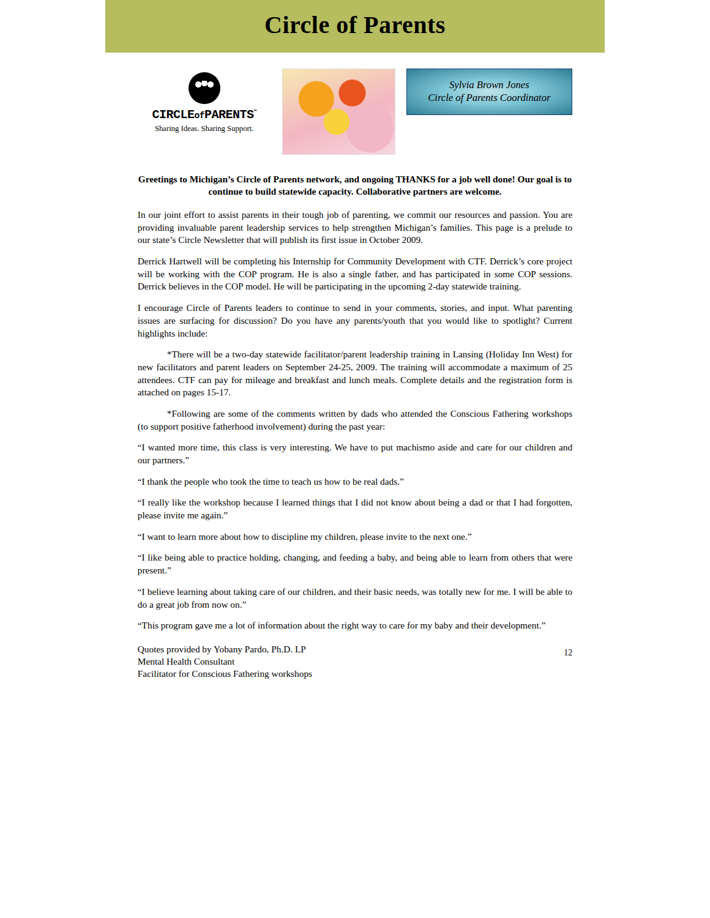Circle of Parents
CIRCLEof PARENTS™
Sharing Ideas. Sharing Support.
Sylvia Brown Jones
Circle of Parents Coordinator
Greetings to Michigan’s Circle of Parents network, and ongoing THANKS for a job well done! Our goal is to continue to build statewide capacity. Collaborative partners are welcome.
In our joint effort to assist parents in their tough job of parenting, we commit our resources and passion. You are providing invaluable parent leadership services to help strengthen Michigan’s families. This page is a prelude to our state’s Circle Newsletter that will publish its first issue in October 2009.
Derrick Hartwell will be completing his Internship for Community Development with CTF. Derrick’s core project will be working with the COP program. He is also a single father, and has participated in some COP sessions. Derrick believes in the COP model. He will be participating in the upcoming 2-day statewide training.
I encourage Circle of Parents leaders to continue to send in your comments, stories, and input. What parenting issues are surfacing for discussion? Do you have any parents/youth that you would like to spotlight? Current highlights include:
*There will be a two-day statewide facilitator/parent leadership training in Lansing (Holiday Inn West) for new facilitators and parent leaders on September 24-25, 2009. The training will accommodate a maximum of 25 attendees. CTF can pay for mileage and breakfast and lunch meals. Complete details and the registration form is attached on pages 15-17.
*Following are some of the comments written by dads who attended the Conscious Fathering workshops (to support positive fatherhood involvement) during the past year:
“I wanted more time, this class is very interesting. We have to put machismo aside and care for our children and our partners.”
“I thank the people who took the time to teach us how to be real dads.”
“I really like the workshop because I learned things that I did not know about being a dad or that I had forgotten, please invite me again.”
“I want to learn more about how to discipline my children, please invite to the next one.”
“I like being able to practice holding, changing, and feeding a baby, and being able to learn from others that were present.”
“I believe learning about taking care of our children, and their basic needs, was totally new for me. I will be able to do a great job from now on.”
“This program gave me a lot of information about the right way to care for my baby and their development.”
Quotes provided by Yobany Pardo, Ph.D. LP
Mental Health Consultant
Facilitator for Conscious Fathering workshops
12